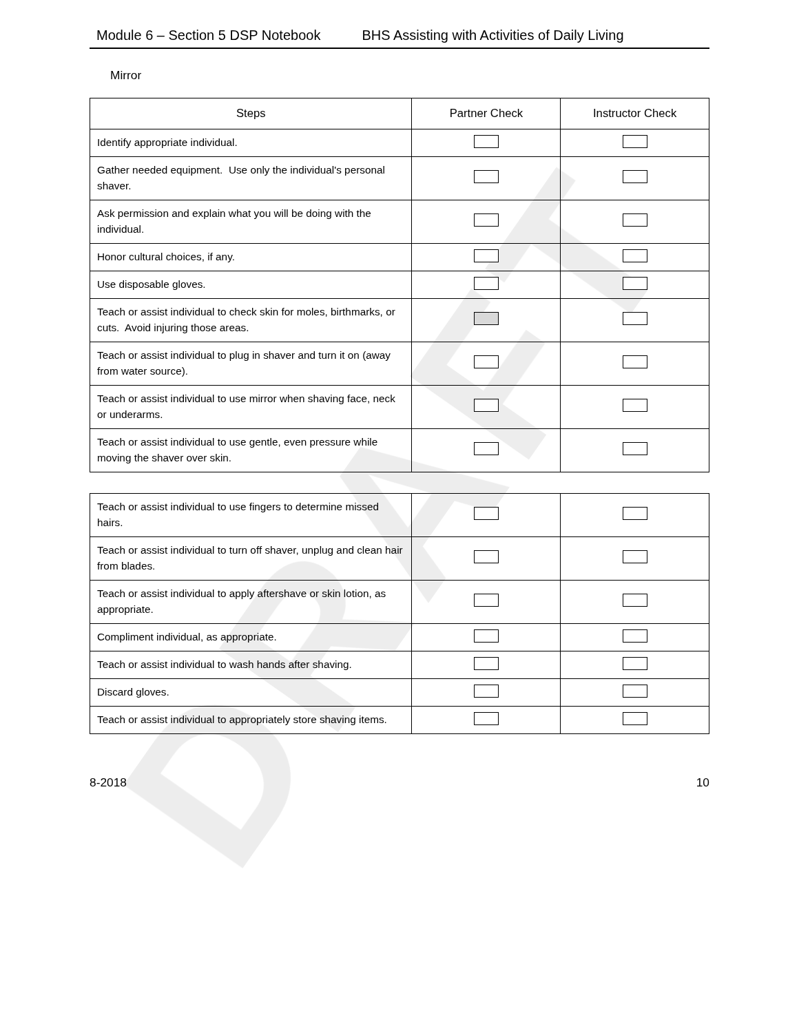DRAFT
Module 6 – Section 5 DSP Notebook BHS Assisting with Activities of Daily Living
Mirror
| Steps | Partner Check | Instructor Check |
| --- | --- | --- |
| Identify appropriate individual. | | |
| Gather needed equipment. Use only the individual's personal shaver. | | |
| Ask permission and explain what you will be doing with the individual. | | |
| Honor cultural choices, if any. | | |
| Use disposable gloves. | | |
| Teach or assist individual to check skin for moles, birthmarks, or cuts. Avoid injuring those areas. | | |
| Teach or assist individual to plug in shaver and turn it on (away from water source). | | |
| Teach or assist individual to use mirror when shaving face, neck or underarms. | | |
| Teach or assist individual to use gentle, even pressure while moving the shaver over skin. | | |
| Teach or assist individual to use fingers to determine missed hairs. | | |
| Teach or assist individual to turn off shaver, unplug and clean hair from blades. | | |
| Teach or assist individual to apply aftershave or skin lotion, as appropriate. | | |
| Compliment individual, as appropriate. | | |
| Teach or assist individual to wash hands after shaving. | | |
| Discard gloves. | | |
| Teach or assist individual to appropriately store shaving items. | | |
8-2018 10